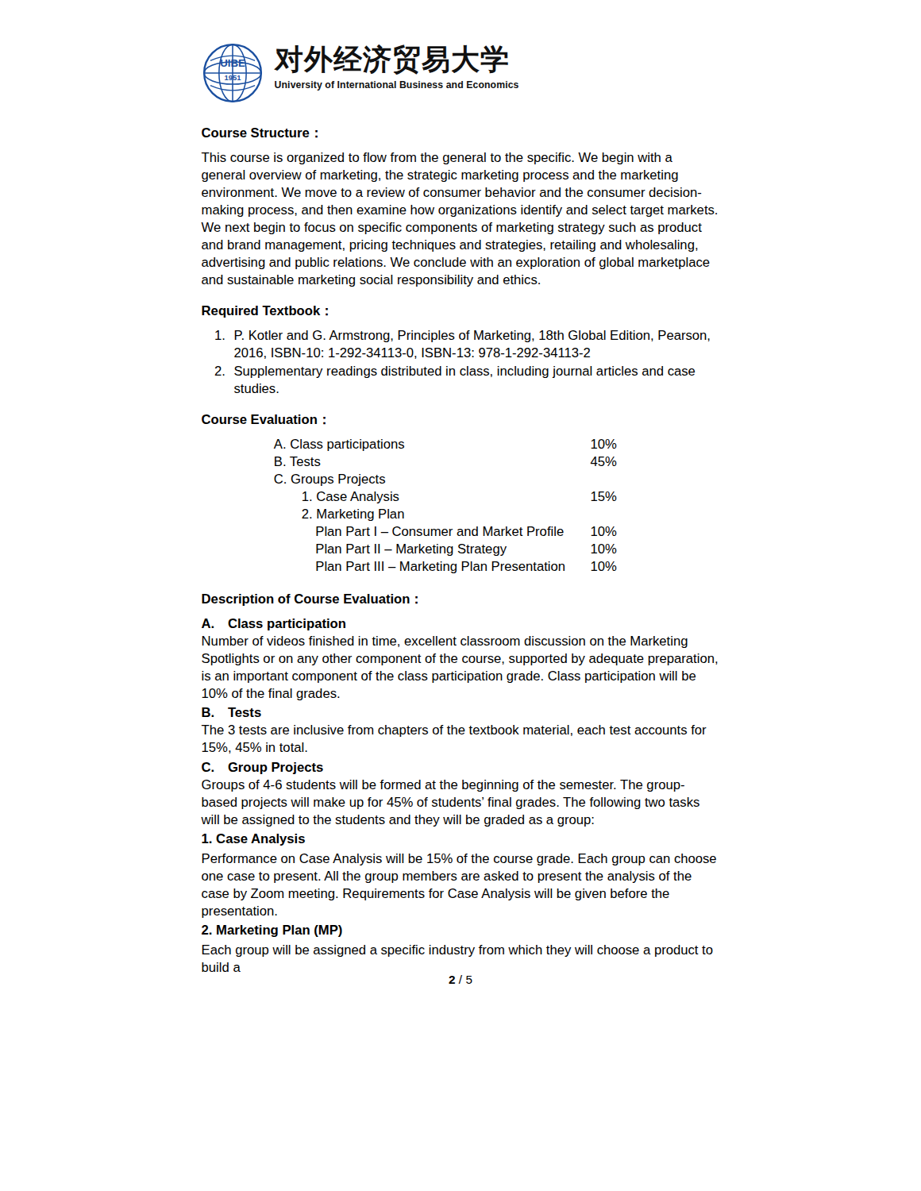UIBE 1951
对外经济贸易大学
University of International Business and Economics
Course Structure：
This course is organized to flow from the general to the specific. We begin with a general overview of marketing, the strategic marketing process and the marketing environment. We move to a review of consumer behavior and the consumer decision-making process, and then examine how organizations identify and select target markets. We next begin to focus on specific components of marketing strategy such as product and brand management, pricing techniques and strategies, retailing and wholesaling, advertising and public relations. We conclude with an exploration of global marketplace and sustainable marketing social responsibility and ethics.
Required Textbook：
P. Kotler and G. Armstrong, Principles of Marketing, 18th Global Edition, Pearson, 2016, ISBN-10: 1-292-34113-0, ISBN-13: 978-1-292-34113-2
Supplementary readings distributed in class, including journal articles and case studies.
Course Evaluation：
A. Class participations 10%
B. Tests 45%
C. Groups Projects
1. Case Analysis 15%
2. Marketing Plan
Plan Part I – Consumer and Market Profile 10%
Plan Part II – Marketing Strategy 10%
Plan Part III – Marketing Plan Presentation 10%
Description of Course Evaluation：
A. Class participation
Number of videos finished in time, excellent classroom discussion on the Marketing Spotlights or on any other component of the course, supported by adequate preparation, is an important component of the class participation grade. Class participation will be 10% of the final grades.
B. Tests
The 3 tests are inclusive from chapters of the textbook material, each test accounts for 15%, 45% in total.
C. Group Projects
Groups of 4-6 students will be formed at the beginning of the semester. The group-based projects will make up for 45% of students’ final grades. The following two tasks will be assigned to the students and they will be graded as a group:
1. Case Analysis
Performance on Case Analysis will be 15% of the course grade. Each group can choose one case to present. All the group members are asked to present the analysis of the case by Zoom meeting. Requirements for Case Analysis will be given before the presentation.
2. Marketing Plan (MP)
Each group will be assigned a specific industry from which they will choose a product to build a
2 / 5